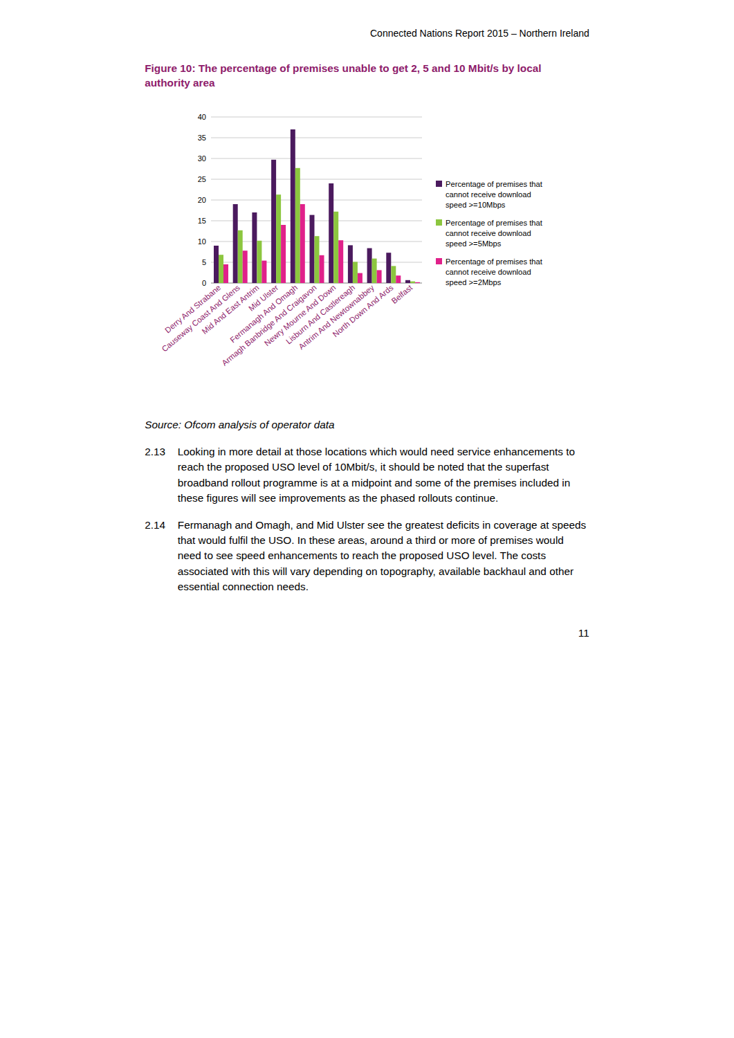Connected Nations Report 2015 – Northern Ireland
Figure 10: The percentage of premises unable to get 2, 5 and 10 Mbit/s by local
authority area
40 35 30 25 20 15 10 5 0 Derry And Strabane Causeway Coast And Glens Mid And East Antrim Mid Ulster Fermanagh And Omagh Armagh Banbridge And Craigavon Newry Mourne And Down Lisburn And Castlereagh Antrim And Newtownabbey North Down And Ards Belfast Percentage of premises that cannot receive download speed >=10Mbps Percentage of premises that cannot receive download speed >=5Mbps Percentage of premises that cannot receive download speed >=2Mbps
Source: Ofcom analysis of operator data
2.13
Looking in more detail at those locations which would need service enhancements to reach the proposed USO level of 10Mbit/s, it should be noted that the superfast broadband rollout programme is at a midpoint and some of the premises included in these figures will see improvements as the phased rollouts continue.
2.14
Fermanagh and Omagh, and Mid Ulster see the greatest deficits in coverage at speeds that would fulfil the USO. In these areas, around a third or more of premises would need to see speed enhancements to reach the proposed USO level. The costs associated with this will vary depending on topography, available backhaul and other essential connection needs.
11